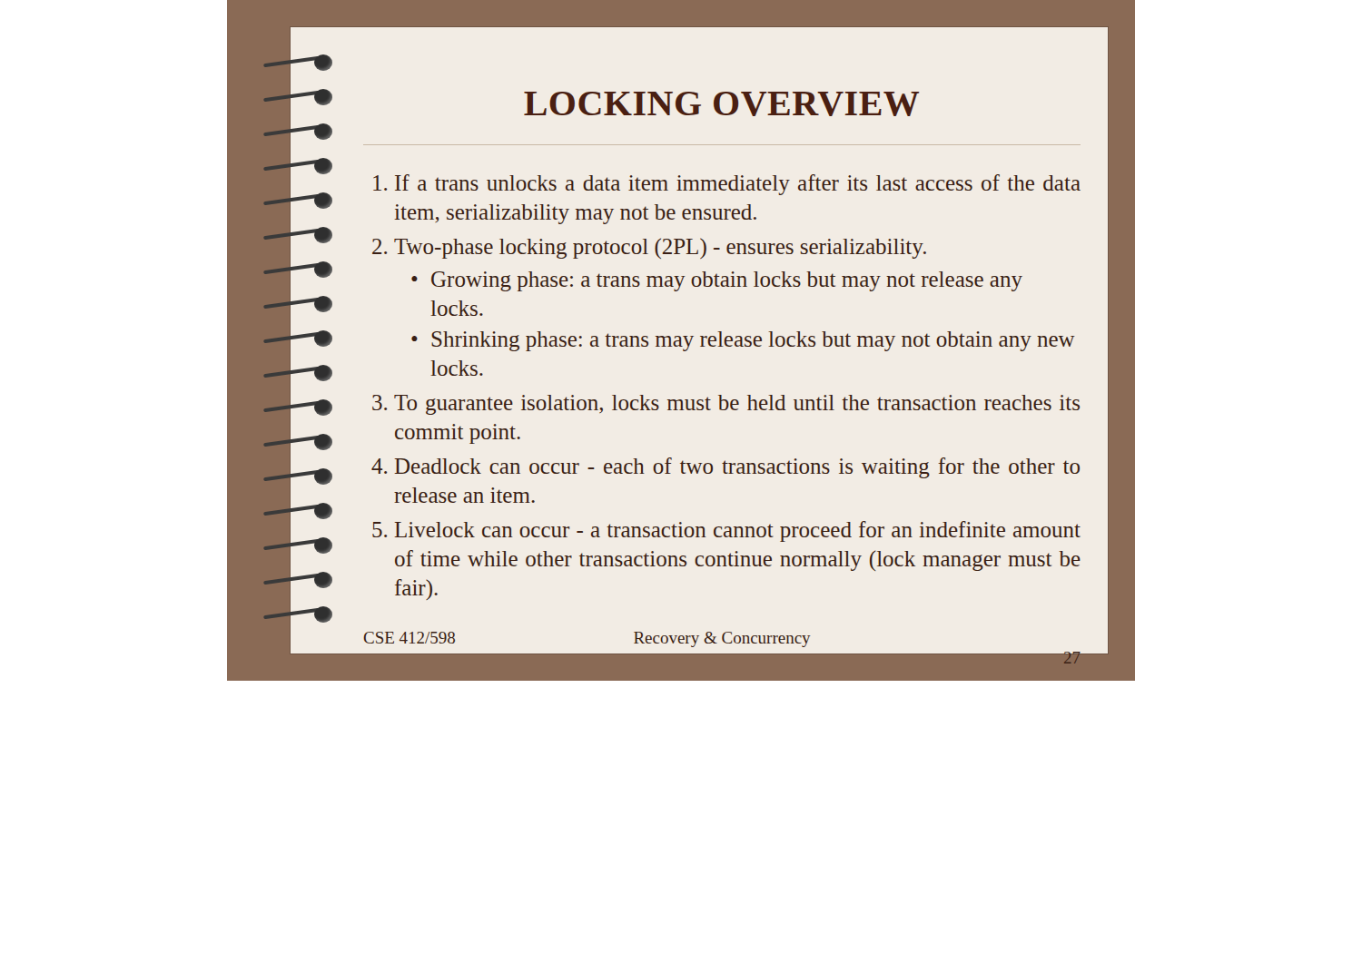LOCKING OVERVIEW
If a trans unlocks a data item immediately after its last access of the data item, serializability may not be ensured.
Two-phase locking protocol (2PL) - ensures serializability.
Growing phase: a trans may obtain locks but may not release any locks.
Shrinking phase: a trans may release locks but may not obtain any new locks.
To guarantee isolation, locks must be held until the transaction reaches its commit point.
Deadlock can occur - each of two transactions is waiting for the other to release an item.
Livelock can occur - a transaction cannot proceed for an indefinite amount of time while other transactions continue normally (lock manager must be fair).
CSE 412/598
Recovery & Concurrency
27